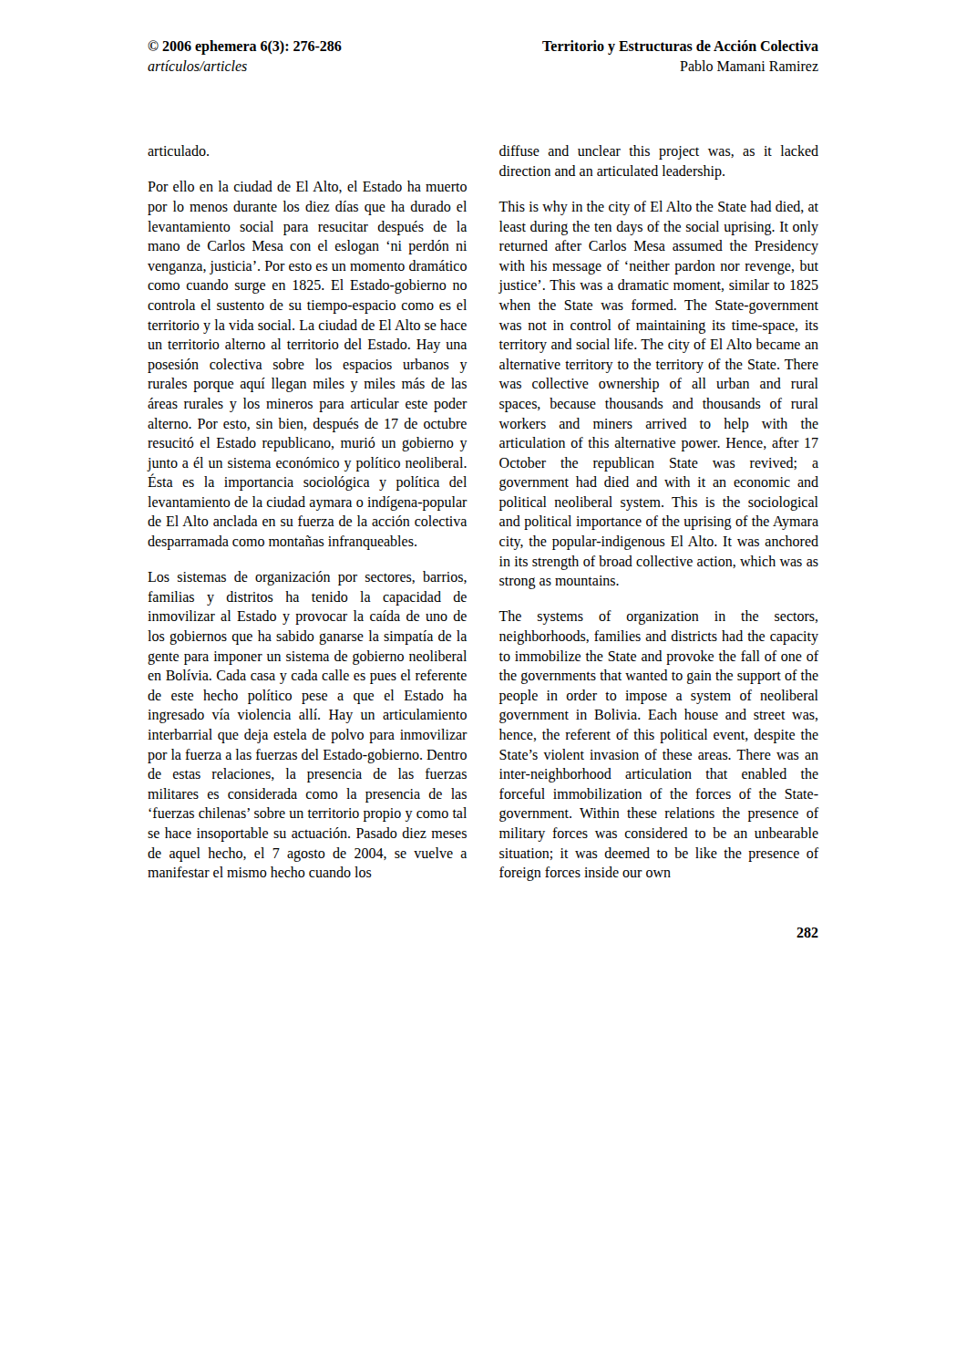© 2006 ephemera 6(3): 276-286
artículos/articles
Territorio y Estructuras de Acción Colectiva
Pablo Mamani Ramirez
articulado.
Por ello en la ciudad de El Alto, el Estado ha muerto por lo menos durante los diez días que ha durado el levantamiento social para resucitar después de la mano de Carlos Mesa con el eslogan ‘ni perdón ni venganza, justicia’. Por esto es un momento dramático como cuando surge en 1825. El Estado-gobierno no controla el sustento de su tiempo-espacio como es el territorio y la vida social. La ciudad de El Alto se hace un territorio alterno al territorio del Estado. Hay una posesión colectiva sobre los espacios urbanos y rurales porque aquí llegan miles y miles más de las áreas rurales y los mineros para articular este poder alterno. Por esto, sin bien, después de 17 de octubre resucitó el Estado republicano, murió un gobierno y junto a él un sistema económico y político neoliberal. Ésta es la importancia sociológica y política del levantamiento de la ciudad aymara o indígena-popular de El Alto anclada en su fuerza de la acción colectiva desparramada como montañas infranqueables.
Los sistemas de organización por sectores, barrios, familias y distritos ha tenido la capacidad de inmovilizar al Estado y provocar la caída de uno de los gobiernos que ha sabido ganarse la simpatía de la gente para imponer un sistema de gobierno neoliberal en Bolívia. Cada casa y cada calle es pues el referente de este hecho político pese a que el Estado ha ingresado vía violencia allí. Hay un articulamiento interbarrial que deja estela de polvo para inmovilizar por la fuerza a las fuerzas del Estado-gobierno. Dentro de estas relaciones, la presencia de las fuerzas militares es considerada como la presencia de las ‘fuerzas chilenas’ sobre un territorio propio y como tal se hace insoportable su actuación. Pasado diez meses de aquel hecho, el 7 agosto de 2004, se vuelve a manifestar el mismo hecho cuando los
diffuse and unclear this project was, as it lacked direction and an articulated leadership.
This is why in the city of El Alto the State had died, at least during the ten days of the social uprising. It only returned after Carlos Mesa assumed the Presidency with his message of ‘neither pardon nor revenge, but justice’. This was a dramatic moment, similar to 1825 when the State was formed. The State-government was not in control of maintaining its time-space, its territory and social life. The city of El Alto became an alternative territory to the territory of the State. There was collective ownership of all urban and rural spaces, because thousands and thousands of rural workers and miners arrived to help with the articulation of this alternative power. Hence, after 17 October the republican State was revived; a government had died and with it an economic and political neoliberal system. This is the sociological and political importance of the uprising of the Aymara city, the popular-indigenous El Alto. It was anchored in its strength of broad collective action, which was as strong as mountains.
The systems of organization in the sectors, neighborhoods, families and districts had the capacity to immobilize the State and provoke the fall of one of the governments that wanted to gain the support of the people in order to impose a system of neoliberal government in Bolivia. Each house and street was, hence, the referent of this political event, despite the State’s violent invasion of these areas. There was an inter-neighborhood articulation that enabled the forceful immobilization of the forces of the State-government. Within these relations the presence of military forces was considered to be an unbearable situation; it was deemed to be like the presence of foreign forces inside our own
282